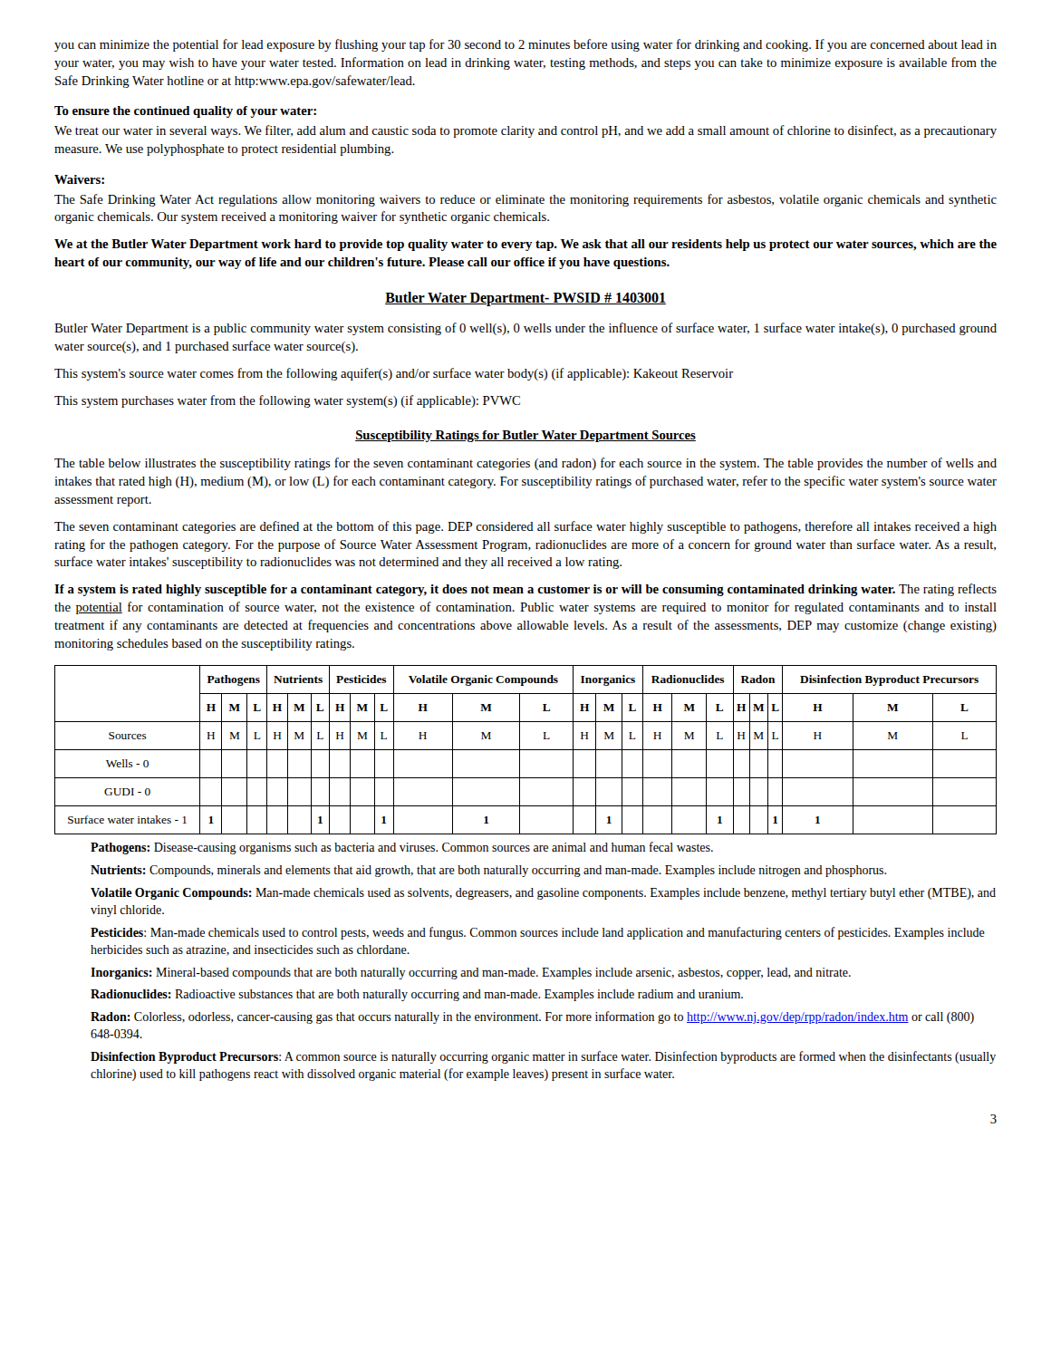you can minimize the potential for lead exposure by flushing your tap for 30 second to 2 minutes before using water for drinking and cooking. If you are concerned about lead in your water, you may wish to have your water tested. Information on lead in drinking water, testing methods, and steps you can take to minimize exposure is available from the Safe Drinking Water hotline or at http:www.epa.gov/safewater/lead.
To ensure the continued quality of your water:
We treat our water in several ways. We filter, add alum and caustic soda to promote clarity and control pH, and we add a small amount of chlorine to disinfect, as a precautionary measure. We use polyphosphate to protect residential plumbing.
Waivers:
The Safe Drinking Water Act regulations allow monitoring waivers to reduce or eliminate the monitoring requirements for asbestos, volatile organic chemicals and synthetic organic chemicals. Our system received a monitoring waiver for synthetic organic chemicals.
We at the Butler Water Department work hard to provide top quality water to every tap. We ask that all our residents help us protect our water sources, which are the heart of our community, our way of life and our children's future. Please call our office if you have questions.
Butler Water Department- PWSID # 1403001
Butler Water Department is a public community water system consisting of 0 well(s), 0 wells under the influence of surface water, 1 surface water intake(s), 0 purchased ground water source(s), and 1 purchased surface water source(s).
This system's source water comes from the following aquifer(s) and/or surface water body(s) (if applicable): Kakeout Reservoir
This system purchases water from the following water system(s) (if applicable): PVWC
Susceptibility Ratings for Butler Water Department Sources
The table below illustrates the susceptibility ratings for the seven contaminant categories (and radon) for each source in the system. The table provides the number of wells and intakes that rated high (H), medium (M), or low (L) for each contaminant category. For susceptibility ratings of purchased water, refer to the specific water system's source water assessment report.
The seven contaminant categories are defined at the bottom of this page. DEP considered all surface water highly susceptible to pathogens, therefore all intakes received a high rating for the pathogen category. For the purpose of Source Water Assessment Program, radionuclides are more of a concern for ground water than surface water. As a result, surface water intakes' susceptibility to radionuclides was not determined and they all received a low rating.
If a system is rated highly susceptible for a contaminant category, it does not mean a customer is or will be consuming contaminated drinking water. The rating reflects the potential for contamination of source water, not the existence of contamination. Public water systems are required to monitor for regulated contaminants and to install treatment if any contaminants are detected at frequencies and concentrations above allowable levels. As a result of the assessments, DEP may customize (change existing) monitoring schedules based on the susceptibility ratings.
| | Pathogens | Nutrients | Pesticides | Volatile Organic Compounds | Inorganics | Radionuclides | Radon | Disinfection Byproduct Precursors |
| --- | --- | --- | --- | --- | --- | --- | --- | --- |
| H | M | L | H | M | L | H | M | L | H | M | L | H | M | L | H | M | L | H | M | L | H | M | L |
| Sources | H | M | L | H | M | L | H | M | L | H | M | L | H | M | L | H | M | L | H | M | L | H | M | L |
| Wells - 0 | | | | | | | | | | | | | | | | | | | | | | | | |
| GUDI - 0 | | | | | | | | | | | | | | | | | | | | | | | | |
| Surface water intakes - 1 | 1 | | | | | 1 | | | 1 | | 1 | | | 1 | | | | 1 | | | 1 | 1 | | |
Pathogens: Disease-causing organisms such as bacteria and viruses. Common sources are animal and human fecal wastes.
Nutrients: Compounds, minerals and elements that aid growth, that are both naturally occurring and man-made. Examples include nitrogen and phosphorus.
Volatile Organic Compounds: Man-made chemicals used as solvents, degreasers, and gasoline components. Examples include benzene, methyl tertiary butyl ether (MTBE), and vinyl chloride.
Pesticides: Man-made chemicals used to control pests, weeds and fungus. Common sources include land application and manufacturing centers of pesticides. Examples include herbicides such as atrazine, and insecticides such as chlordane.
Inorganics: Mineral-based compounds that are both naturally occurring and man-made. Examples include arsenic, asbestos, copper, lead, and nitrate.
Radionuclides: Radioactive substances that are both naturally occurring and man-made. Examples include radium and uranium.
Radon: Colorless, odorless, cancer-causing gas that occurs naturally in the environment. For more information go to http://www.nj.gov/dep/rpp/radon/index.htm or call (800) 648-0394.
Disinfection Byproduct Precursors: A common source is naturally occurring organic matter in surface water. Disinfection byproducts are formed when the disinfectants (usually chlorine) used to kill pathogens react with dissolved organic material (for example leaves) present in surface water.
3